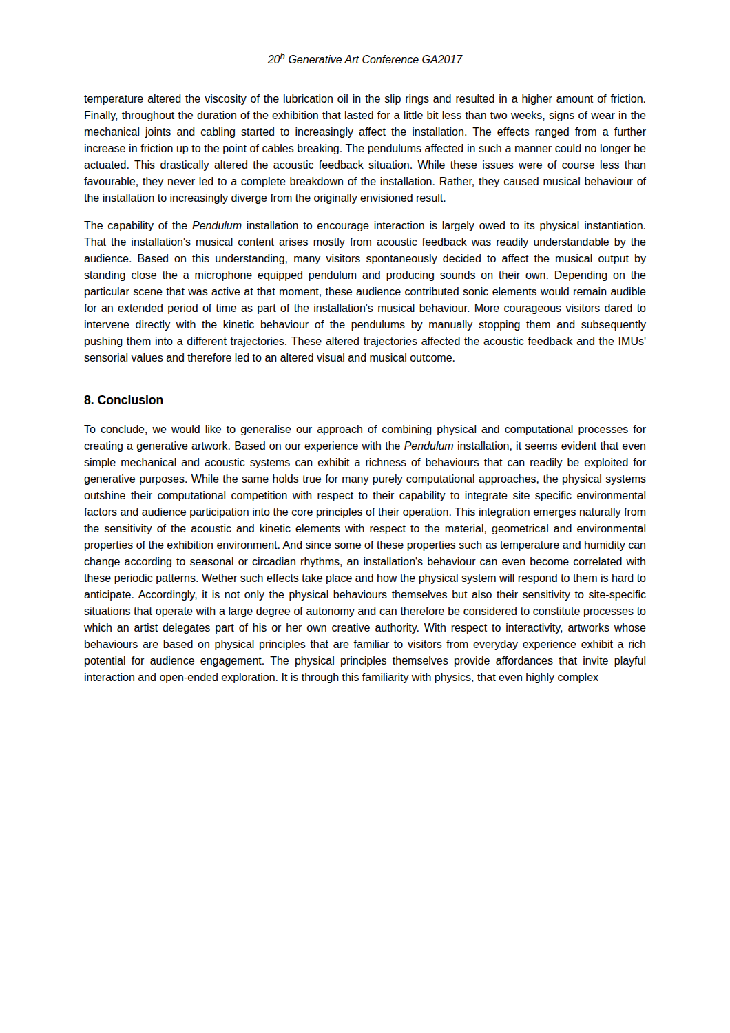20h Generative Art Conference GA2017
temperature altered the viscosity of the lubrication oil in the slip rings and resulted in a higher amount of friction. Finally, throughout the duration of the exhibition that lasted for a little bit less than two weeks, signs of wear in the mechanical joints and cabling started to increasingly affect the installation. The effects ranged from a further increase in friction up to the point of cables breaking. The pendulums affected in such a manner could no longer be actuated. This drastically altered the acoustic feedback situation. While these issues were of course less than favourable, they never led to a complete breakdown of the installation. Rather, they caused musical behaviour of the installation to increasingly diverge from the originally envisioned result.
The capability of the Pendulum installation to encourage interaction is largely owed to its physical instantiation. That the installation's musical content arises mostly from acoustic feedback was readily understandable by the audience. Based on this understanding, many visitors spontaneously decided to affect the musical output by standing close the a microphone equipped pendulum and producing sounds on their own. Depending on the particular scene that was active at that moment, these audience contributed sonic elements would remain audible for an extended period of time as part of the installation's musical behaviour. More courageous visitors dared to intervene directly with the kinetic behaviour of the pendulums by manually stopping them and subsequently pushing them into a different trajectories. These altered trajectories affected the acoustic feedback and the IMUs' sensorial values and therefore led to an altered visual and musical outcome.
8. Conclusion
To conclude, we would like to generalise our approach of combining physical and computational processes for creating a generative artwork. Based on our experience with the Pendulum installation, it seems evident that even simple mechanical and acoustic systems can exhibit a richness of behaviours that can readily be exploited for generative purposes. While the same holds true for many purely computational approaches, the physical systems outshine their computational competition with respect to their capability to integrate site specific environmental factors and audience participation into the core principles of their operation. This integration emerges naturally from the sensitivity of the acoustic and kinetic elements with respect to the material, geometrical and environmental properties of the exhibition environment. And since some of these properties such as temperature and humidity can change according to seasonal or circadian rhythms, an installation's behaviour can even become correlated with these periodic patterns. Wether such effects take place and how the physical system will respond to them is hard to anticipate. Accordingly, it is not only the physical behaviours themselves but also their sensitivity to site-specific situations that operate with a large degree of autonomy and can therefore be considered to constitute processes to which an artist delegates part of his or her own creative authority. With respect to interactivity, artworks whose behaviours are based on physical principles that are familiar to visitors from everyday experience exhibit a rich potential for audience engagement. The physical principles themselves provide affordances that invite playful interaction and open-ended exploration. It is through this familiarity with physics, that even highly complex